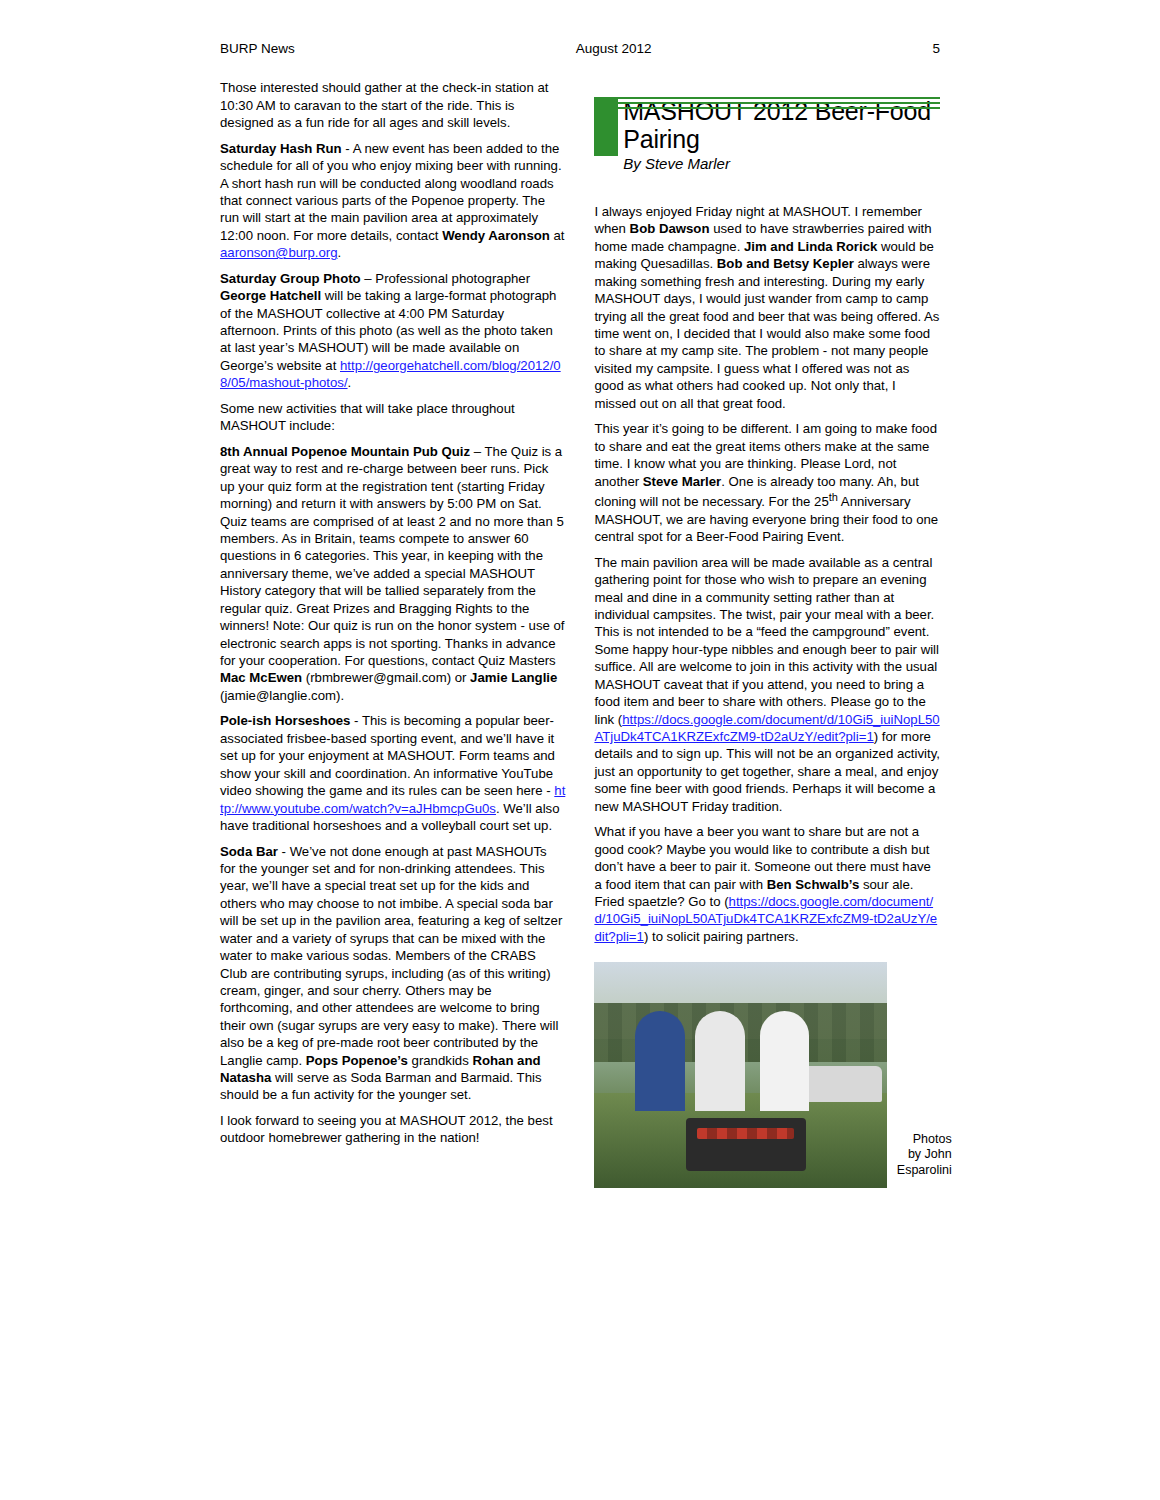BURP News
August 2012
5
Those interested should gather at the check-in station at 10:30 AM to caravan to the start of the ride. This is designed as a fun ride for all ages and skill levels.
Saturday Hash Run - A new event has been added to the schedule for all of you who enjoy mixing beer with running. A short hash run will be conducted along woodland roads that connect various parts of the Popenoe property. The run will start at the main pavilion area at approximately 12:00 noon. For more details, contact Wendy Aaronson at aaronson@burp.org.
Saturday Group Photo – Professional photographer George Hatchell will be taking a large-format photograph of the MASHOUT collective at 4:00 PM Saturday afternoon. Prints of this photo (as well as the photo taken at last year’s MASHOUT) will be made available on George’s website at http://georgehatchell.com/blog/2012/08/05/mashout-photos/.
Some new activities that will take place throughout MASHOUT include:
8th Annual Popenoe Mountain Pub Quiz – The Quiz is a great way to rest and re-charge between beer runs. Pick up your quiz form at the registration tent (starting Friday morning) and return it with answers by 5:00 PM on Sat. Quiz teams are comprised of at least 2 and no more than 5 members. As in Britain, teams compete to answer 60 questions in 6 categories. This year, in keeping with the anniversary theme, we’ve added a special MASHOUT History category that will be tallied separately from the regular quiz. Great Prizes and Bragging Rights to the winners! Note: Our quiz is run on the honor system - use of electronic search apps is not sporting. Thanks in advance for your cooperation. For questions, contact Quiz Masters Mac McEwen (rbmbrewer@gmail.com) or Jamie Langlie (jamie@langlie.com).
Pole-ish Horseshoes - This is becoming a popular beer-associated frisbee-based sporting event, and we’ll have it set up for your enjoyment at MASHOUT. Form teams and show your skill and coordination. An informative YouTube video showing the game and its rules can be seen here - http://www.youtube.com/watch?v=aJHbmcpGu0s. We’ll also have traditional horseshoes and a volleyball court set up.
Soda Bar - We’ve not done enough at past MASHOUTs for the younger set and for non-drinking attendees. This year, we’ll have a special treat set up for the kids and others who may choose to not imbibe. A special soda bar will be set up in the pavilion area, featuring a keg of seltzer water and a variety of syrups that can be mixed with the water to make various sodas. Members of the CRABS Club are contributing syrups, including (as of this writing) cream, ginger, and sour cherry. Others may be forthcoming, and other attendees are welcome to bring their own (sugar syrups are very easy to make). There will also be a keg of pre-made root beer contributed by the Langlie camp. Pops Popenoe’s grandkids Rohan and Natasha will serve as Soda Barman and Barmaid. This should be a fun activity for the younger set.
I look forward to seeing you at MASHOUT 2012, the best outdoor homebrewer gathering in the nation!
MASHOUT 2012 Beer-Food Pairing
By Steve Marler
I always enjoyed Friday night at MASHOUT. I remember when Bob Dawson used to have strawberries paired with home made champagne. Jim and Linda Rorick would be making Quesadillas. Bob and Betsy Kepler always were making something fresh and interesting. During my early MASHOUT days, I would just wander from camp to camp trying all the great food and beer that was being offered. As time went on, I decided that I would also make some food to share at my camp site. The problem - not many people visited my campsite. I guess what I offered was not as good as what others had cooked up. Not only that, I missed out on all that great food.
This year it’s going to be different. I am going to make food to share and eat the great items others make at the same time. I know what you are thinking. Please Lord, not another Steve Marler. One is already too many. Ah, but cloning will not be necessary. For the 25th Anniversary MASHOUT, we are having everyone bring their food to one central spot for a Beer-Food Pairing Event.
The main pavilion area will be made available as a central gathering point for those who wish to prepare an evening meal and dine in a community setting rather than at individual campsites. The twist, pair your meal with a beer. This is not intended to be a “feed the campground” event. Some happy hour-type nibbles and enough beer to pair will suffice. All are welcome to join in this activity with the usual MASHOUT caveat that if you attend, you need to bring a food item and beer to share with others. Please go to the link (https://docs.google.com/document/d/10Gi5_iuiNopL50ATjuDk4TCA1KRZExfcZM9-tD2aUzY/edit?pli=1) for more details and to sign up. This will not be an organized activity, just an opportunity to get together, share a meal, and enjoy some fine beer with good friends. Perhaps it will become a new MASHOUT Friday tradition.
What if you have a beer you want to share but are not a good cook? Maybe you would like to contribute a dish but don’t have a beer to pair it. Someone out there must have a food item that can pair with Ben Schwalb’s sour ale. Fried spaetzle? Go to (https://docs.google.com/document/d/10Gi5_iuiNopL50ATjuDk4TCA1KRZExfcZM9-tD2aUzY/edit?pli=1) to solicit pairing partners.
Photos by John Esparolini